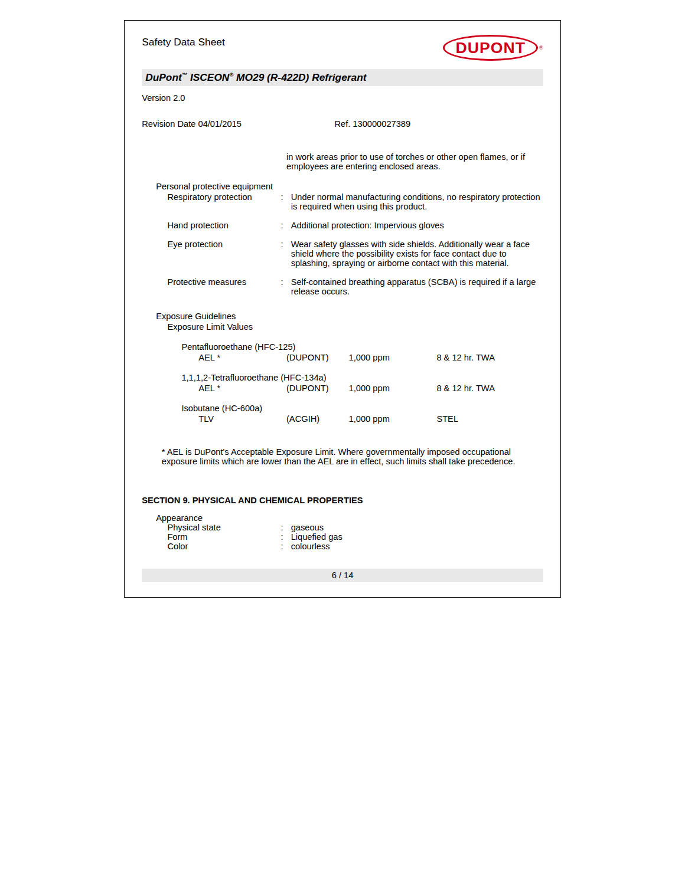Safety Data Sheet
DUPONT®
DuPont™ ISCEON® MO29 (R-422D) Refrigerant
Version 2.0
Revision Date 04/01/2015
Ref. 130000027389
in work areas prior to use of torches or other open flames, or if employees are entering enclosed areas.
Personal protective equipment
Respiratory protection
:
Under normal manufacturing conditions, no respiratory protection is required when using this product.
Hand protection
:
Additional protection: Impervious gloves
Eye protection
:
Wear safety glasses with side shields. Additionally wear a face shield where the possibility exists for face contact due to splashing, spraying or airborne contact with this material.
Protective measures
:
Self-contained breathing apparatus (SCBA) is required if a large release occurs.
Exposure Guidelines
Exposure Limit Values
Pentafluoroethane (HFC-125)
AEL *
(DUPONT)
1,000 ppm
8 & 12 hr. TWA
1,1,1,2-Tetrafluoroethane (HFC-134a)
AEL *
(DUPONT)
1,000 ppm
8 & 12 hr. TWA
Isobutane (HC-600a)
TLV
(ACGIH)
1,000 ppm
STEL
* AEL is DuPont's Acceptable Exposure Limit. Where governmentally imposed occupational exposure limits which are lower than the AEL are in effect, such limits shall take precedence.
SECTION 9. PHYSICAL AND CHEMICAL PROPERTIES
Appearance
Physical state
:
gaseous
Form
:
Liquefied gas
Color
:
colourless
6 / 14